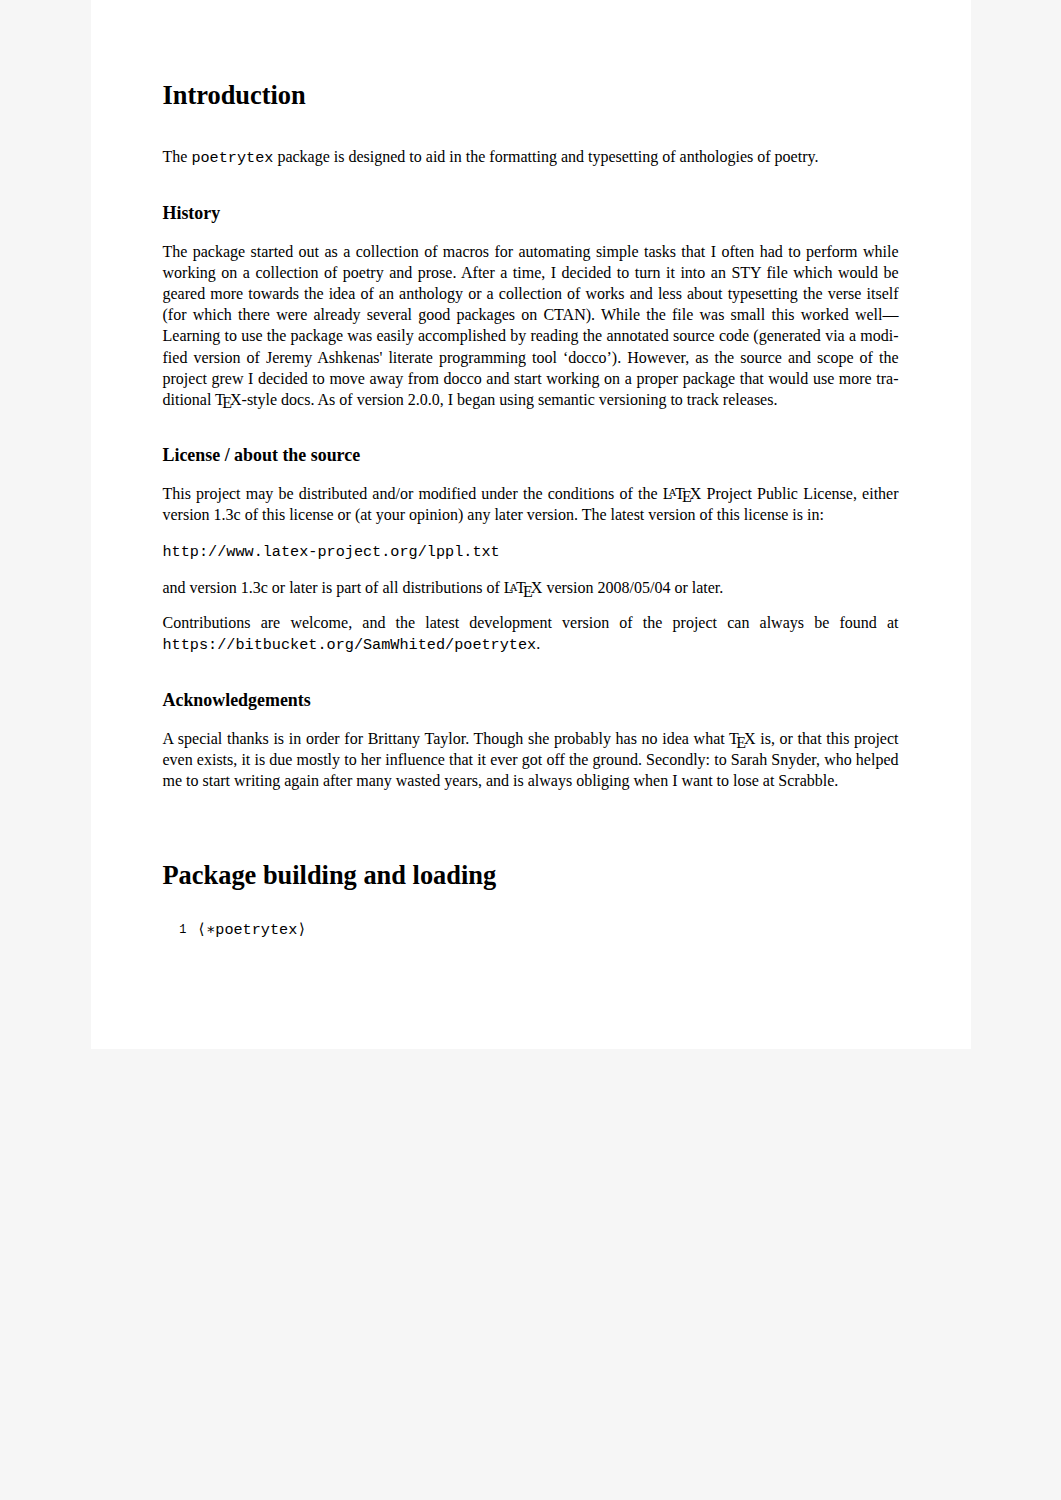Introduction
The poetrytex package is designed to aid in the formatting and typesetting of anthologies of poetry.
History
The package started out as a collection of macros for automating simple tasks that I often had to perform while working on a collection of poetry and prose. After a time, I decided to turn it into an STY file which would be geared more towards the idea of an anthology or a collection of works and less about typesetting the verse itself (for which there were already several good packages on CTAN). While the file was small this worked well—Learning to use the package was easily accomplished by reading the annotated source code (generated via a modified version of Jeremy Ashkenas' literate programming tool ‘docco’). However, as the source and scope of the project grew I decided to move away from docco and start working on a proper package that would use more traditional TEX-style docs. As of version 2.0.0, I began using semantic versioning to track releases.
License / about the source
This project may be distributed and/or modified under the conditions of the LaTEX Project Public License, either version 1.3c of this license or (at your opinion) any later version. The latest version of this license is in:
http://www.latex-project.org/lppl.txt
and version 1.3c or later is part of all distributions of LaTEX version 2008/05/04 or later.
Contributions are welcome, and the latest development version of the project can always be found at https://bitbucket.org/SamWhited/poetrytex.
Acknowledgements
A special thanks is in order for Brittany Taylor. Though she probably has no idea what TEX is, or that this project even exists, it is due mostly to her influence that it ever got off the ground. Secondly: to Sarah Snyder, who helped me to start writing again after many wasted years, and is always obliging when I want to lose at Scrabble.
Package building and loading
1⟨∗poetrytex⟩